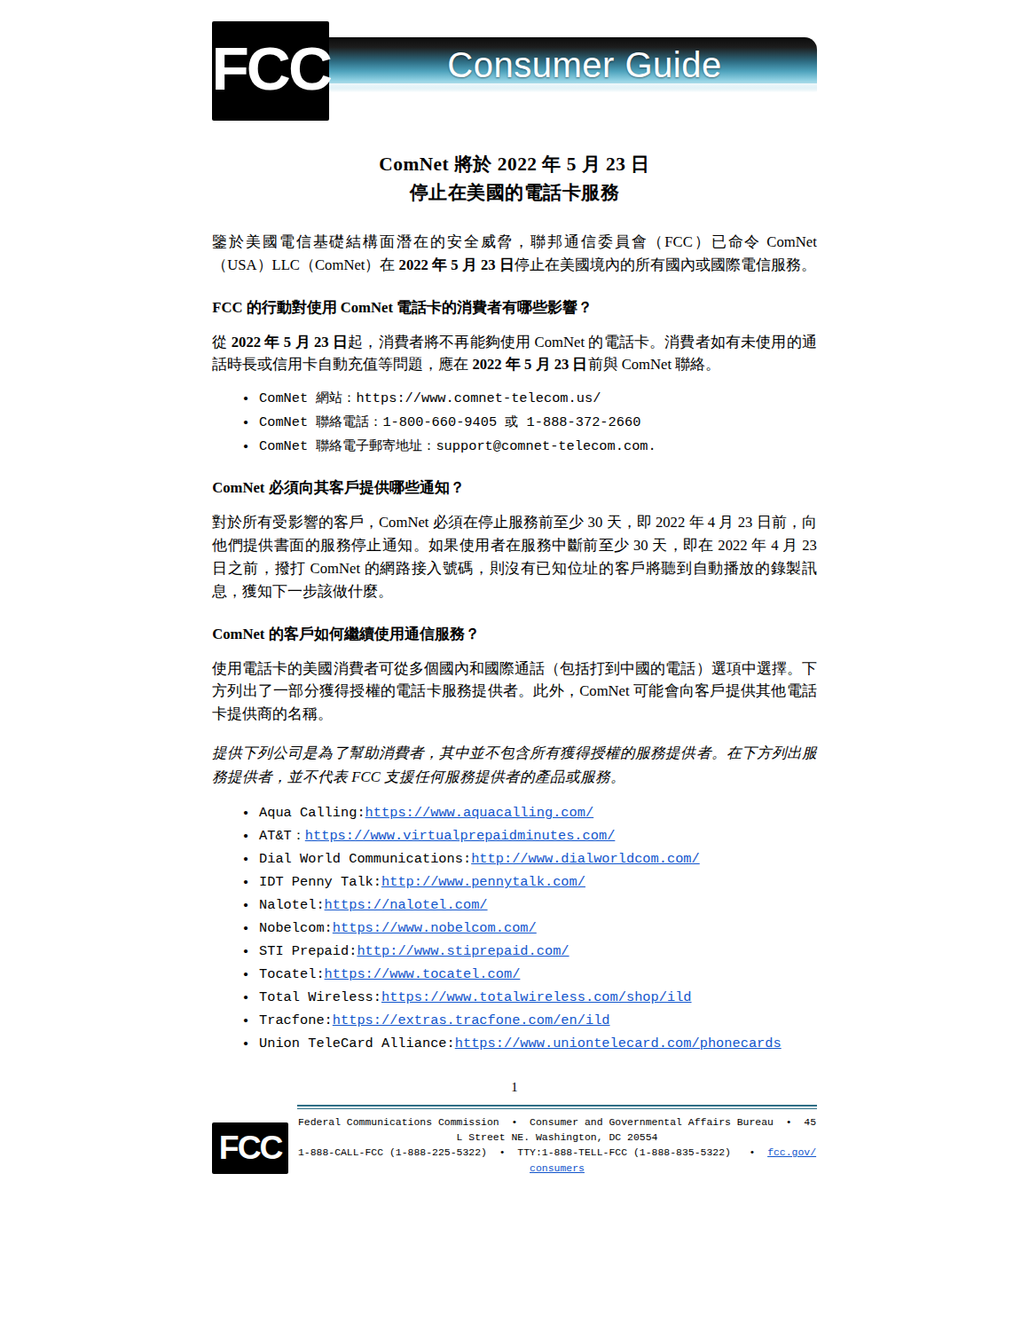Consumer Guide
FCC
ComNet 將於 2022 年 5 月 23 日
停止在美國的電話卡服務
鑒於美國電信基礎結構面潛在的安全威脅，聯邦通信委員會（FCC）已命令 ComNet（USA）LLC（ComNet）在 2022 年 5 月 23 日停止在美國境內的所有國內或國際電信服務。
FCC 的行動對使用 ComNet 電話卡的消費者有哪些影響？
從 2022 年 5 月 23 日起，消費者將不再能夠使用 ComNet 的電話卡。消費者如有未使用的通話時長或信用卡自動充值等問題，應在 2022 年 5 月 23 日前與 ComNet 聯絡。
ComNet 網站：https://www.comnet-telecom.us/
ComNet 聯絡電話：1-800-660-9405 或 1-888-372-2660
ComNet 聯絡電子郵寄地址：support@comnet-telecom.com.
ComNet 必須向其客戶提供哪些通知？
對於所有受影響的客戶，ComNet 必須在停止服務前至少 30 天，即 2022 年 4 月 23 日前，向他們提供書面的服務停止通知。如果使用者在服務中斷前至少 30 天，即在 2022 年 4 月 23 日之前，撥打 ComNet 的網路接入號碼，則沒有已知位址的客戶將聽到自動播放的錄製訊息，獲知下一步該做什麼。
ComNet 的客戶如何繼續使用通信服務？
使用電話卡的美國消費者可從多個國內和國際通話（包括打到中國的電話）選項中選擇。下方列出了一部分獲得授權的電話卡服務提供者。此外，ComNet 可能會向客戶提供其他電話卡提供商的名稱。
提供下列公司是為了幫助消費者，其中並不包含所有獲得授權的服務提供者。在下方列出服務提供者，並不代表 FCC 支援任何服務提供者的產品或服務。
Aqua Calling:https://www.aquacalling.com/
AT&T：https://www.virtualprepaidminutes.com/
Dial World Communications:http://www.dialworldcom.com/
IDT Penny Talk:http://www.pennytalk.com/
Nalotel:https://nalotel.com/
Nobelcom:https://www.nobelcom.com/
STI Prepaid:http://www.stiprepaid.com/
Tocatel:https://www.tocatel.com/
Total Wireless:https://www.totalwireless.com/shop/ild
Tracfone:https://extras.tracfone.com/en/ild
Union TeleCard Alliance:https://www.uniontelecard.com/phonecards
1
FCC
Federal Communications Commission • Consumer and Governmental Affairs Bureau • 45 L Street NE. Washington, DC 20554
1-888-CALL-FCC (1-888-225-5322) • TTY:1-888-TELL-FCC (1-888-835-5322) • fcc.gov/consumers